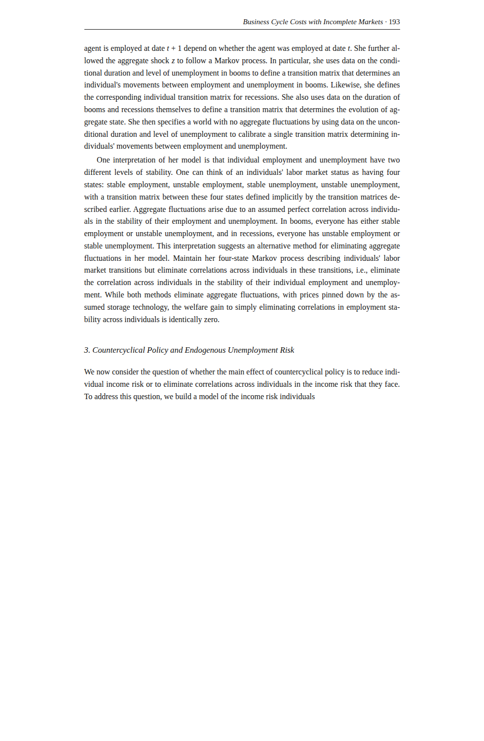Business Cycle Costs with Incomplete Markets · 193
agent is employed at date t + 1 depend on whether the agent was employed at date t. She further allowed the aggregate shock z to follow a Markov process. In particular, she uses data on the conditional duration and level of unemployment in booms to define a transition matrix that determines an individual's movements between employment and unemployment in booms. Likewise, she defines the corresponding individual transition matrix for recessions. She also uses data on the duration of booms and recessions themselves to define a transition matrix that determines the evolution of aggregate state. She then specifies a world with no aggregate fluctuations by using data on the unconditional duration and level of unemployment to calibrate a single transition matrix determining individuals' movements between employment and unemployment.
One interpretation of her model is that individual employment and unemployment have two different levels of stability. One can think of an individuals' labor market status as having four states: stable employment, unstable employment, stable unemployment, unstable unemployment, with a transition matrix between these four states defined implicitly by the transition matrices described earlier. Aggregate fluctuations arise due to an assumed perfect correlation across individuals in the stability of their employment and unemployment. In booms, everyone has either stable employment or unstable unemployment, and in recessions, everyone has unstable employment or stable unemployment. This interpretation suggests an alternative method for eliminating aggregate fluctuations in her model. Maintain her four-state Markov process describing individuals' labor market transitions but eliminate correlations across individuals in these transitions, i.e., eliminate the correlation across individuals in the stability of their individual employment and unemployment. While both methods eliminate aggregate fluctuations, with prices pinned down by the assumed storage technology, the welfare gain to simply eliminating correlations in employment stability across individuals is identically zero.
3. Countercyclical Policy and Endogenous Unemployment Risk
We now consider the question of whether the main effect of countercyclical policy is to reduce individual income risk or to eliminate correlations across individuals in the income risk that they face. To address this question, we build a model of the income risk individuals